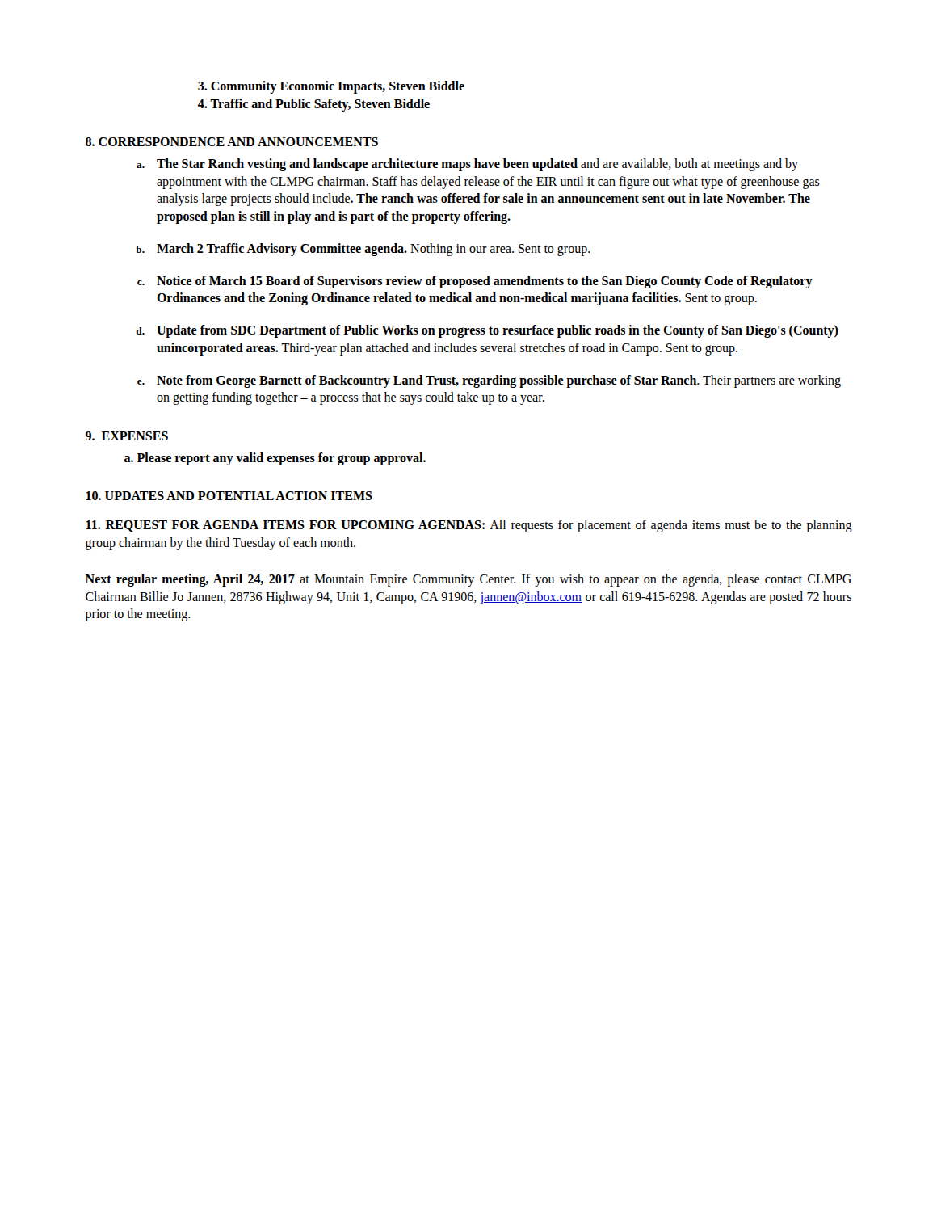3. Community Economic Impacts, Steven Biddle
4. Traffic and Public Safety, Steven Biddle
8. CORRESPONDENCE AND ANNOUNCEMENTS
The Star Ranch vesting and landscape architecture maps have been updated and are available, both at meetings and by appointment with the CLMPG chairman. Staff has delayed release of the EIR until it can figure out what type of greenhouse gas analysis large projects should include. The ranch was offered for sale in an announcement sent out in late November. The proposed plan is still in play and is part of the property offering.
March 2 Traffic Advisory Committee agenda. Nothing in our area. Sent to group.
Notice of March 15 Board of Supervisors review of proposed amendments to the San Diego County Code of Regulatory Ordinances and the Zoning Ordinance related to medical and non-medical marijuana facilities. Sent to group.
Update from SDC Department of Public Works on progress to resurface public roads in the County of San Diego's (County) unincorporated areas. Third-year plan attached and includes several stretches of road in Campo. Sent to group.
Note from George Barnett of Backcountry Land Trust, regarding possible purchase of Star Ranch. Their partners are working on getting funding together – a process that he says could take up to a year.
9. EXPENSES
a. Please report any valid expenses for group approval.
10. UPDATES AND POTENTIAL ACTION ITEMS
11. REQUEST FOR AGENDA ITEMS FOR UPCOMING AGENDAS: All requests for placement of agenda items must be to the planning group chairman by the third Tuesday of each month.
Next regular meeting, April 24, 2017 at Mountain Empire Community Center. If you wish to appear on the agenda, please contact CLMPG Chairman Billie Jo Jannen, 28736 Highway 94, Unit 1, Campo, CA 91906, jannen@inbox.com or call 619-415-6298. Agendas are posted 72 hours prior to the meeting.